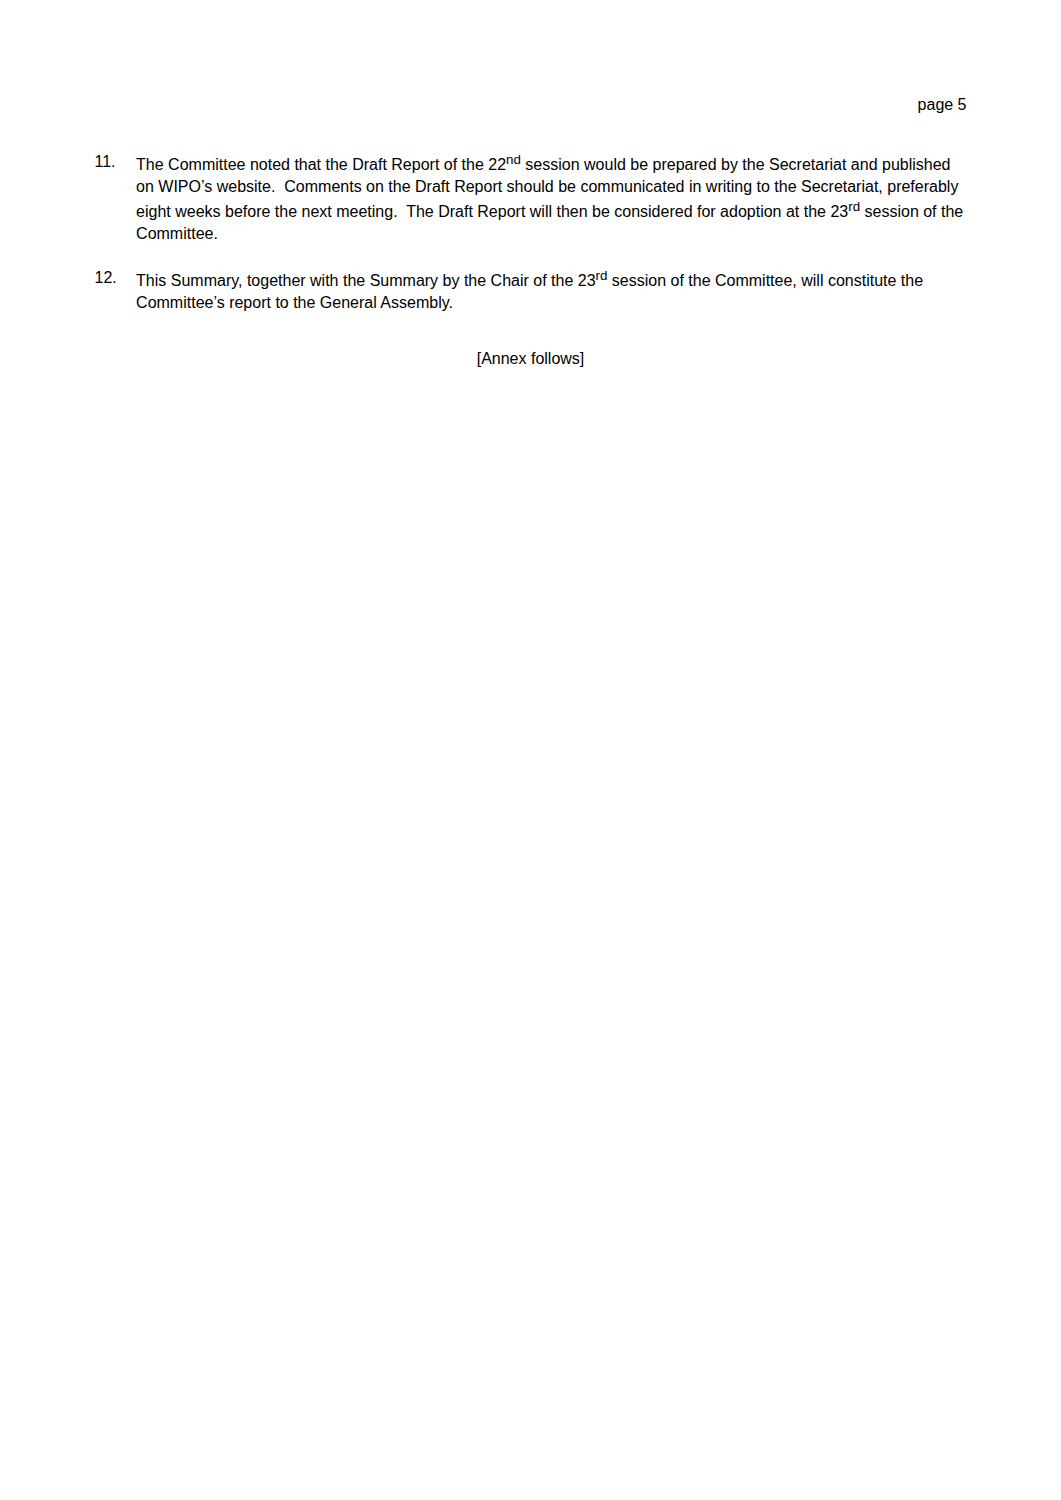page 5
11.
The Committee noted that the Draft Report of the 22nd session would be prepared by the Secretariat and published on WIPO’s website. Comments on the Draft Report should be communicated in writing to the Secretariat, preferably eight weeks before the next meeting. The Draft Report will then be considered for adoption at the 23rd session of the Committee.
12.
This Summary, together with the Summary by the Chair of the 23rd session of the Committee, will constitute the Committee’s report to the General Assembly.
[Annex follows]